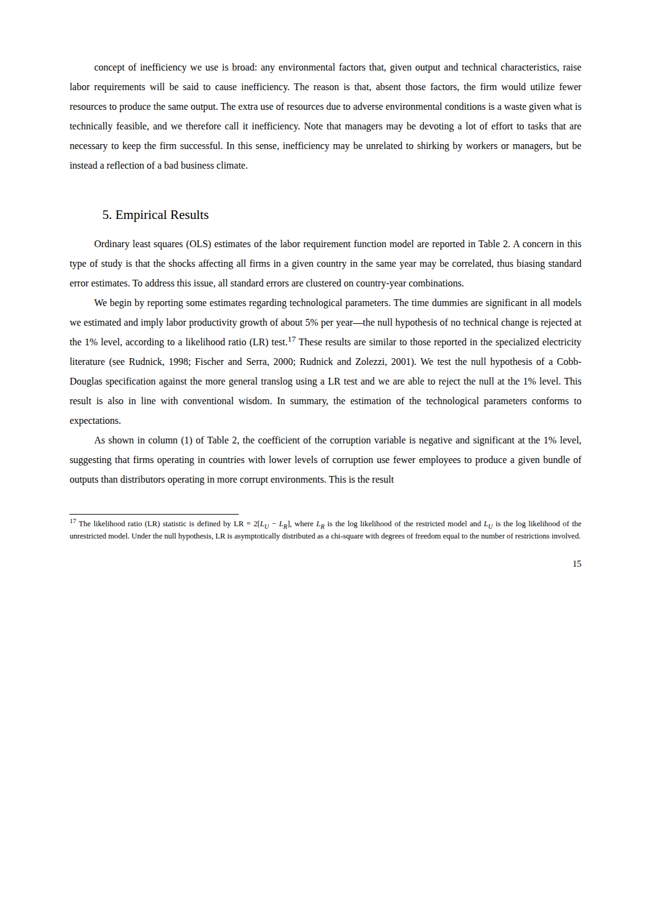concept of inefficiency we use is broad: any environmental factors that, given output and technical characteristics, raise labor requirements will be said to cause inefficiency. The reason is that, absent those factors, the firm would utilize fewer resources to produce the same output. The extra use of resources due to adverse environmental conditions is a waste given what is technically feasible, and we therefore call it inefficiency. Note that managers may be devoting a lot of effort to tasks that are necessary to keep the firm successful. In this sense, inefficiency may be unrelated to shirking by workers or managers, but be instead a reflection of a bad business climate.
5. Empirical Results
Ordinary least squares (OLS) estimates of the labor requirement function model are reported in Table 2. A concern in this type of study is that the shocks affecting all firms in a given country in the same year may be correlated, thus biasing standard error estimates. To address this issue, all standard errors are clustered on country-year combinations.
We begin by reporting some estimates regarding technological parameters. The time dummies are significant in all models we estimated and imply labor productivity growth of about 5% per year—the null hypothesis of no technical change is rejected at the 1% level, according to a likelihood ratio (LR) test.17 These results are similar to those reported in the specialized electricity literature (see Rudnick, 1998; Fischer and Serra, 2000; Rudnick and Zolezzi, 2001). We test the null hypothesis of a Cobb-Douglas specification against the more general translog using a LR test and we are able to reject the null at the 1% level. This result is also in line with conventional wisdom. In summary, the estimation of the technological parameters conforms to expectations.
As shown in column (1) of Table 2, the coefficient of the corruption variable is negative and significant at the 1% level, suggesting that firms operating in countries with lower levels of corruption use fewer employees to produce a given bundle of outputs than distributors operating in more corrupt environments. This is the result
17 The likelihood ratio (LR) statistic is defined by LR = 2[LU − LR], where LR is the log likelihood of the restricted model and LU is the log likelihood of the unrestricted model. Under the null hypothesis, LR is asymptotically distributed as a chi-square with degrees of freedom equal to the number of restrictions involved.
15